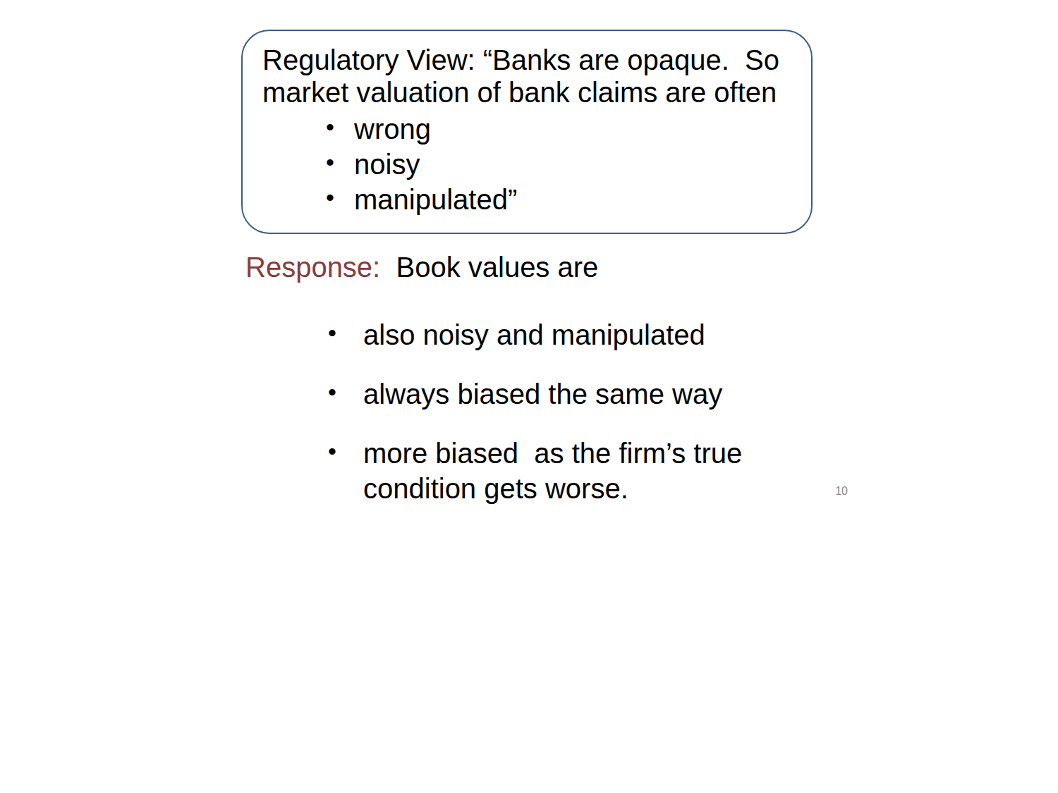Regulatory View: “Banks are opaque. So market valuation of bank claims are often
wrong
noisy
manipulated”
Response: Book values are
also noisy and manipulated
always biased the same way
more biased as the firm’s true condition gets worse.
10